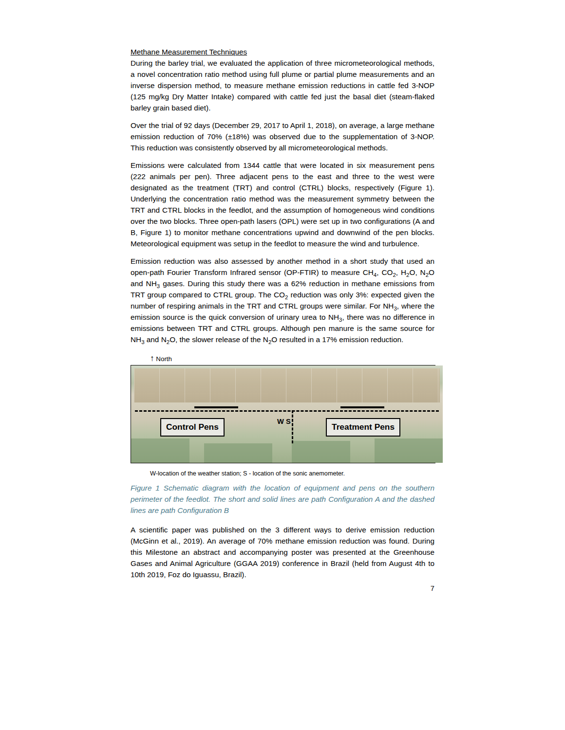Methane Measurement Techniques
During the barley trial, we evaluated the application of three micrometeorological methods, a novel concentration ratio method using full plume or partial plume measurements and an inverse dispersion method, to measure methane emission reductions in cattle fed 3-NOP (125 mg/kg Dry Matter Intake) compared with cattle fed just the basal diet (steam-flaked barley grain based diet).
Over the trial of 92 days (December 29, 2017 to April 1, 2018), on average, a large methane emission reduction of 70% (±18%) was observed due to the supplementation of 3-NOP. This reduction was consistently observed by all micrometeorological methods.
Emissions were calculated from 1344 cattle that were located in six measurement pens (222 animals per pen). Three adjacent pens to the east and three to the west were designated as the treatment (TRT) and control (CTRL) blocks, respectively (Figure 1). Underlying the concentration ratio method was the measurement symmetry between the TRT and CTRL blocks in the feedlot, and the assumption of homogeneous wind conditions over the two blocks. Three open-path lasers (OPL) were set up in two configurations (A and B, Figure 1) to monitor methane concentrations upwind and downwind of the pen blocks. Meteorological equipment was setup in the feedlot to measure the wind and turbulence.
Emission reduction was also assessed by another method in a short study that used an open-path Fourier Transform Infrared sensor (OP-FTIR) to measure CH4, CO2, H2O, N2O and NH3 gases. During this study there was a 62% reduction in methane emissions from TRT group compared to CTRL group. The CO2 reduction was only 3%: expected given the number of respiring animals in the TRT and CTRL groups were similar. For NH3, where the emission source is the quick conversion of urinary urea to NH3, there was no difference in emissions between TRT and CTRL groups. Although pen manure is the same source for NH3 and N2O, the slower release of the N2O resulted in a 17% emission reduction.
↑ North
Control Pens
W S
Treatment Pens
W-location of the weather station; S - location of the sonic anemometer.
Figure 1 Schematic diagram with the location of equipment and pens on the southern perimeter of the feedlot. The short and solid lines are path Configuration A and the dashed lines are path Configuration B
A scientific paper was published on the 3 different ways to derive emission reduction (McGinn et al., 2019). An average of 70% methane emission reduction was found. During this Milestone an abstract and accompanying poster was presented at the Greenhouse Gases and Animal Agriculture (GGAA 2019) conference in Brazil (held from August 4th to 10th 2019, Foz do Iguassu, Brazil).
7